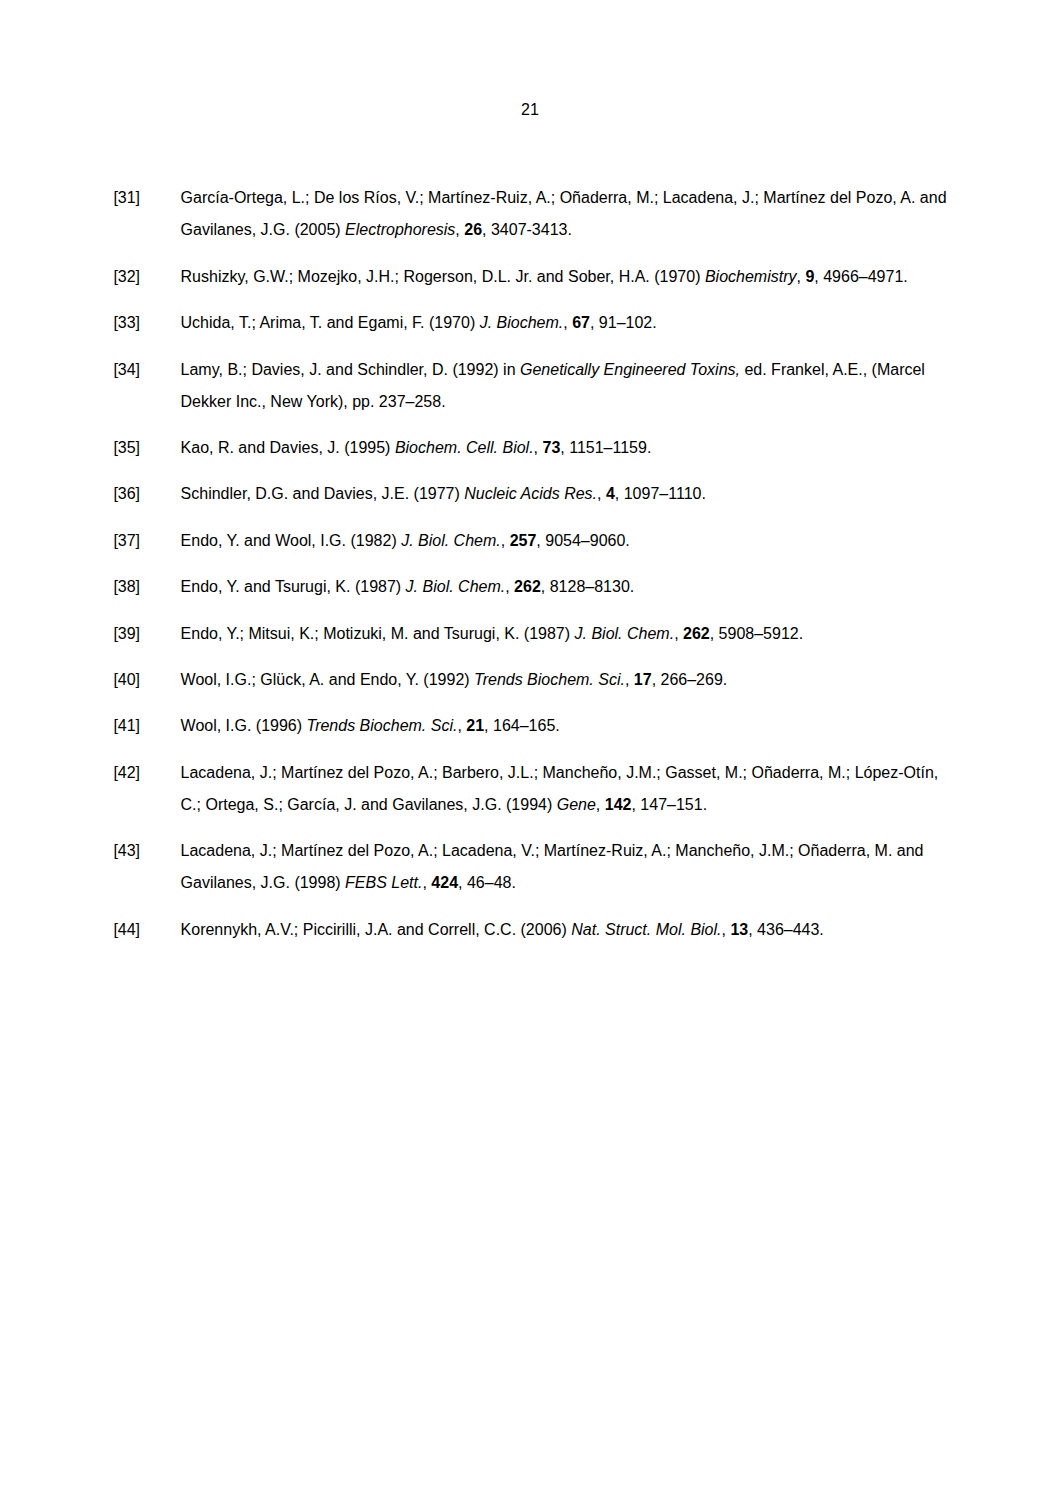21
[31] García-Ortega, L.; De los Ríos, V.; Martínez-Ruiz, A.; Oñaderra, M.; Lacadena, J.; Martínez del Pozo, A. and Gavilanes, J.G. (2005) Electrophoresis, 26, 3407-3413.
[32] Rushizky, G.W.; Mozejko, J.H.; Rogerson, D.L. Jr. and Sober, H.A. (1970) Biochemistry, 9, 4966–4971.
[33] Uchida, T.; Arima, T. and Egami, F. (1970) J. Biochem., 67, 91–102.
[34] Lamy, B.; Davies, J. and Schindler, D. (1992) in Genetically Engineered Toxins, ed. Frankel, A.E., (Marcel Dekker Inc., New York), pp. 237–258.
[35] Kao, R. and Davies, J. (1995) Biochem. Cell. Biol., 73, 1151–1159.
[36] Schindler, D.G. and Davies, J.E. (1977) Nucleic Acids Res., 4, 1097–1110.
[37] Endo, Y. and Wool, I.G. (1982) J. Biol. Chem., 257, 9054–9060.
[38] Endo, Y. and Tsurugi, K. (1987) J. Biol. Chem., 262, 8128–8130.
[39] Endo, Y.; Mitsui, K.; Motizuki, M. and Tsurugi, K. (1987) J. Biol. Chem., 262, 5908–5912.
[40] Wool, I.G.; Glück, A. and Endo, Y. (1992) Trends Biochem. Sci., 17, 266–269.
[41] Wool, I.G. (1996) Trends Biochem. Sci., 21, 164–165.
[42] Lacadena, J.; Martínez del Pozo, A.; Barbero, J.L.; Mancheño, J.M.; Gasset, M.; Oñaderra, M.; López-Otín, C.; Ortega, S.; García, J. and Gavilanes, J.G. (1994) Gene, 142, 147–151.
[43] Lacadena, J.; Martínez del Pozo, A.; Lacadena, V.; Martínez-Ruiz, A.; Mancheño, J.M.; Oñaderra, M. and Gavilanes, J.G. (1998) FEBS Lett., 424, 46–48.
[44] Korennykh, A.V.; Piccirilli, J.A. and Correll, C.C. (2006) Nat. Struct. Mol. Biol., 13, 436–443.